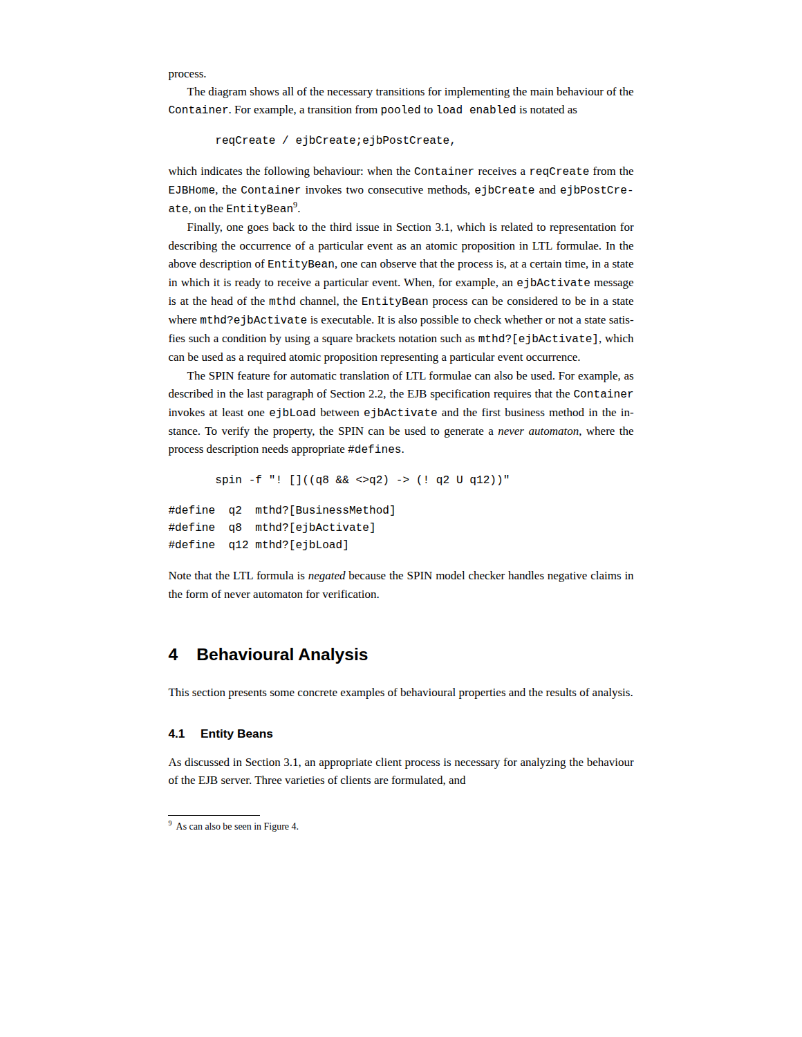process.
The diagram shows all of the necessary transitions for implementing the main behaviour of the Container. For example, a transition from pooled to load enabled is notated as
reqCreate / ejbCreate;ejbPostCreate,
which indicates the following behaviour: when the Container receives a reqCreate from the EJBHome, the Container invokes two consecutive methods, ejbCreate and ejbPostCreate, on the EntityBean9.
Finally, one goes back to the third issue in Section 3.1, which is related to representation for describing the occurrence of a particular event as an atomic proposition in LTL formulae. In the above description of EntityBean, one can observe that the process is, at a certain time, in a state in which it is ready to receive a particular event. When, for example, an ejbActivate message is at the head of the mthd channel, the EntityBean process can be considered to be in a state where mthd?ejbActivate is executable. It is also possible to check whether or not a state satisfies such a condition by using a square brackets notation such as mthd?[ejbActivate], which can be used as a required atomic proposition representing a particular event occurrence.
The SPIN feature for automatic translation of LTL formulae can also be used. For example, as described in the last paragraph of Section 2.2, the EJB specification requires that the Container invokes at least one ejbLoad between ejbActivate and the first business method in the instance. To verify the property, the SPIN can be used to generate a never automaton, where the process description needs appropriate #defines.
spin -f "! []((q8 && <>q2) -> (! q2 U q12))"
#define q2 mthd?[BusinessMethod] #define q8 mthd?[ejbActivate] #define q12 mthd?[ejbLoad]
Note that the LTL formula is negated because the SPIN model checker handles negative claims in the form of never automaton for verification.
4 Behavioural Analysis
This section presents some concrete examples of behavioural properties and the results of analysis.
4.1 Entity Beans
As discussed in Section 3.1, an appropriate client process is necessary for analyzing the behaviour of the EJB server. Three varieties of clients are formulated, and
9 As can also be seen in Figure 4.